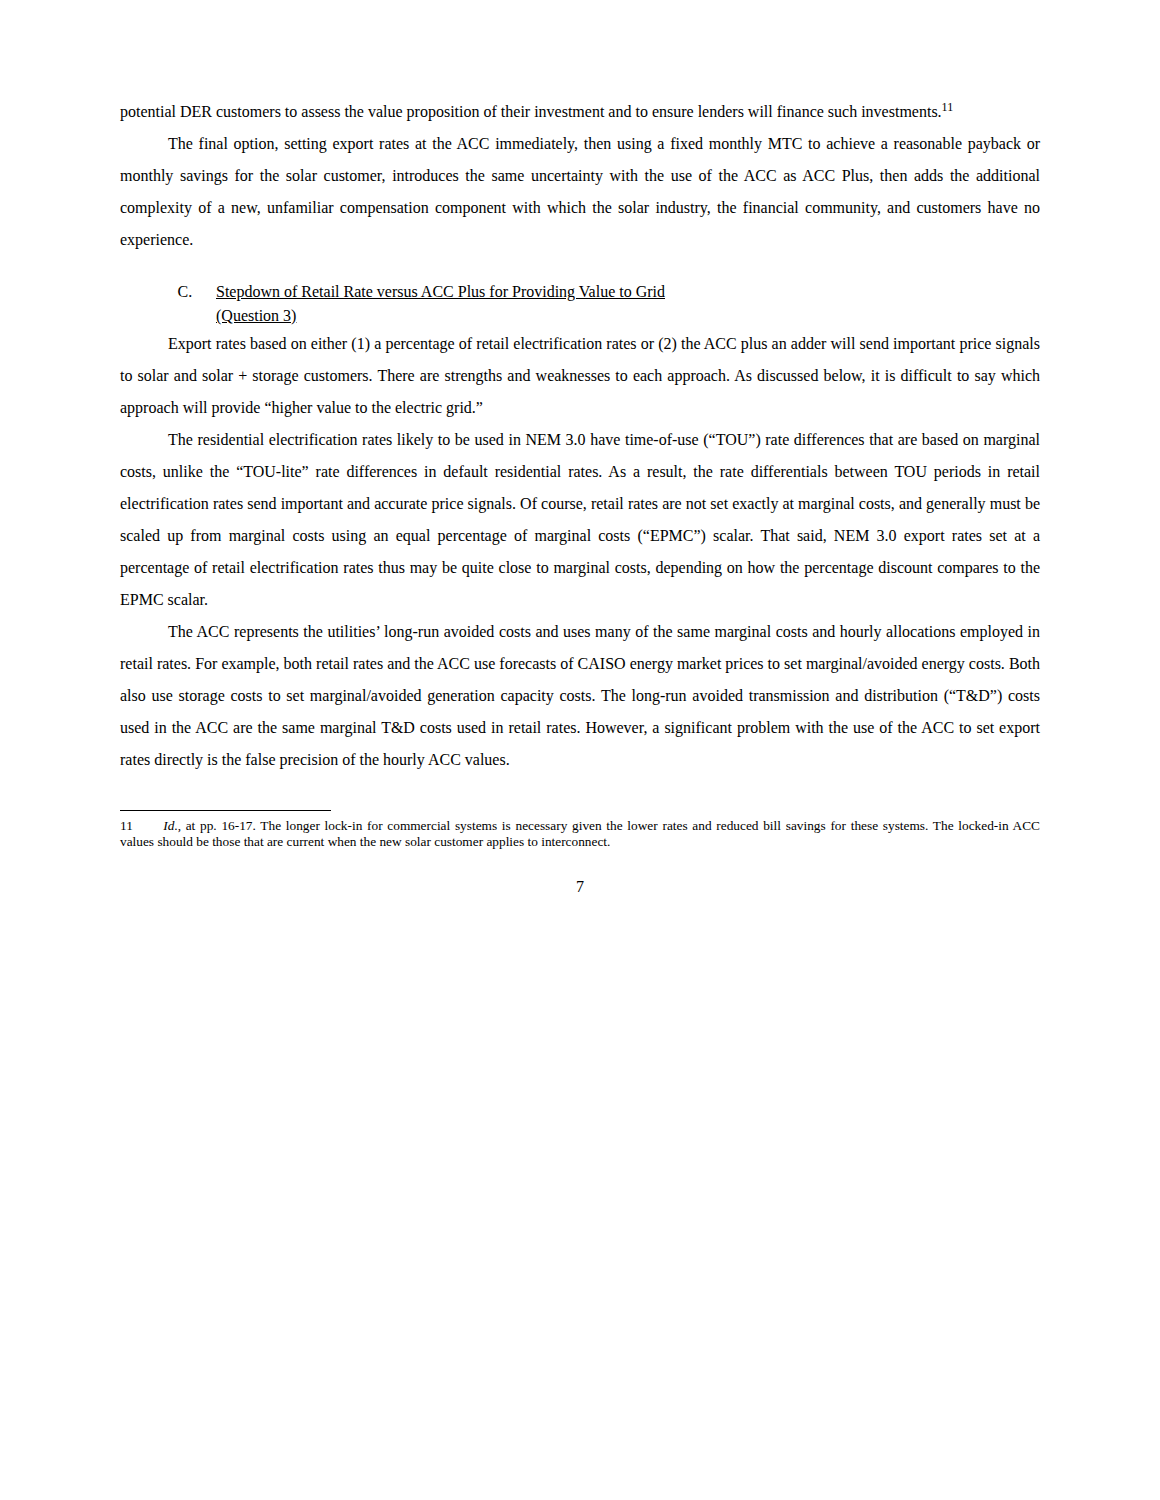potential DER customers to assess the value proposition of their investment and to ensure lenders will finance such investments.11
The final option, setting export rates at the ACC immediately, then using a fixed monthly MTC to achieve a reasonable payback or monthly savings for the solar customer, introduces the same uncertainty with the use of the ACC as ACC Plus, then adds the additional complexity of a new, unfamiliar compensation component with which the solar industry, the financial community, and customers have no experience.
C. Stepdown of Retail Rate versus ACC Plus for Providing Value to Grid (Question 3)
Export rates based on either (1) a percentage of retail electrification rates or (2) the ACC plus an adder will send important price signals to solar and solar + storage customers. There are strengths and weaknesses to each approach. As discussed below, it is difficult to say which approach will provide “higher value to the electric grid.”
The residential electrification rates likely to be used in NEM 3.0 have time-of-use (“TOU”) rate differences that are based on marginal costs, unlike the “TOU-lite” rate differences in default residential rates. As a result, the rate differentials between TOU periods in retail electrification rates send important and accurate price signals. Of course, retail rates are not set exactly at marginal costs, and generally must be scaled up from marginal costs using an equal percentage of marginal costs (“EPMC”) scalar. That said, NEM 3.0 export rates set at a percentage of retail electrification rates thus may be quite close to marginal costs, depending on how the percentage discount compares to the EPMC scalar.
The ACC represents the utilities’ long-run avoided costs and uses many of the same marginal costs and hourly allocations employed in retail rates. For example, both retail rates and the ACC use forecasts of CAISO energy market prices to set marginal/avoided energy costs. Both also use storage costs to set marginal/avoided generation capacity costs. The long-run avoided transmission and distribution (“T&D”) costs used in the ACC are the same marginal T&D costs used in retail rates. However, a significant problem with the use of the ACC to set export rates directly is the false precision of the hourly ACC values.
11 Id., at pp. 16-17. The longer lock-in for commercial systems is necessary given the lower rates and reduced bill savings for these systems. The locked-in ACC values should be those that are current when the new solar customer applies to interconnect.
7